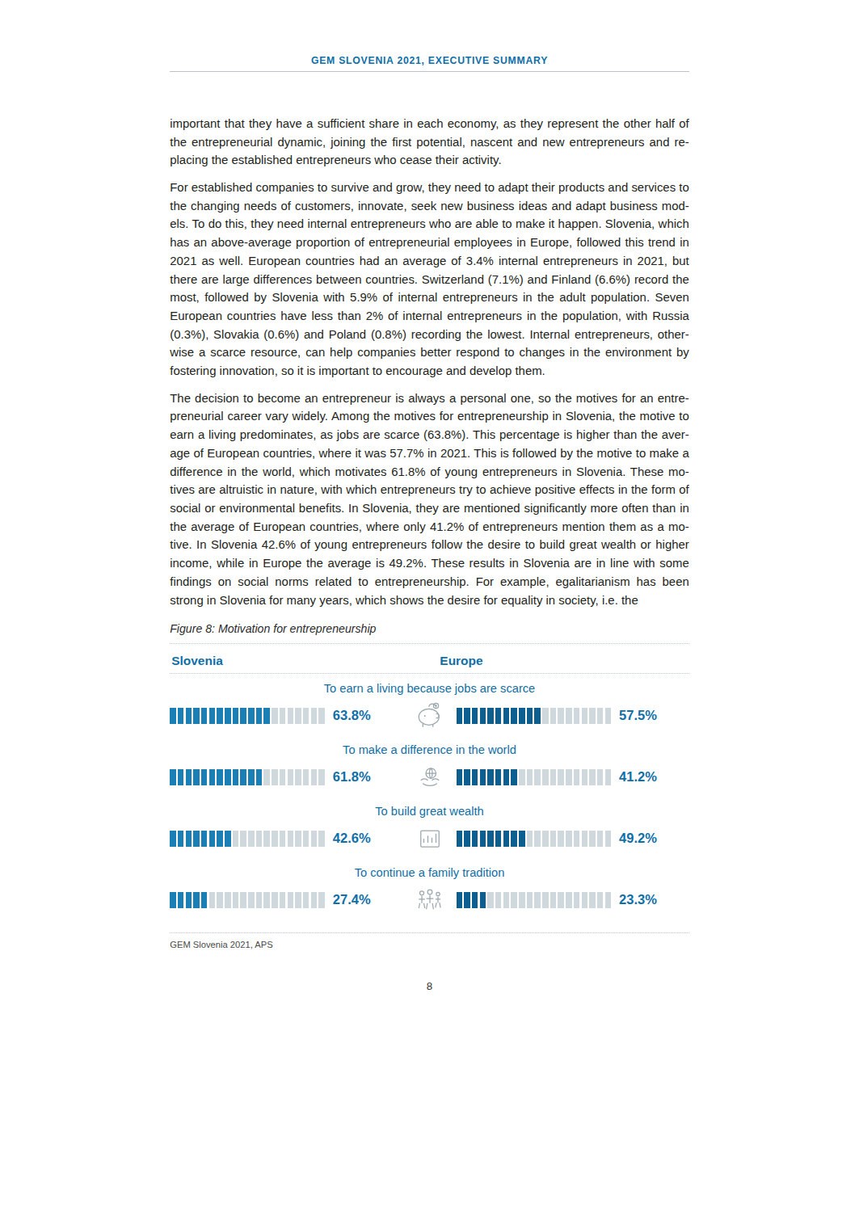GEM Slovenia 2021, Executive Summary
important that they have a sufficient share in each economy, as they represent the other half of the entrepreneurial dynamic, joining the first potential, nascent and new entrepreneurs and replacing the established entrepreneurs who cease their activity.
For established companies to survive and grow, they need to adapt their products and services to the changing needs of customers, innovate, seek new business ideas and adapt business models. To do this, they need internal entrepreneurs who are able to make it happen. Slovenia, which has an above-average proportion of entrepreneurial employees in Europe, followed this trend in 2021 as well. European countries had an average of 3.4% internal entrepreneurs in 2021, but there are large differences between countries. Switzerland (7.1%) and Finland (6.6%) record the most, followed by Slovenia with 5.9% of internal entrepreneurs in the adult population. Seven European countries have less than 2% of internal entrepreneurs in the population, with Russia (0.3%), Slovakia (0.6%) and Poland (0.8%) recording the lowest. Internal entrepreneurs, otherwise a scarce resource, can help companies better respond to changes in the environment by fostering innovation, so it is important to encourage and develop them.
The decision to become an entrepreneur is always a personal one, so the motives for an entrepreneurial career vary widely. Among the motives for entrepreneurship in Slovenia, the motive to earn a living predominates, as jobs are scarce (63.8%). This percentage is higher than the average of European countries, where it was 57.7% in 2021. This is followed by the motive to make a difference in the world, which motivates 61.8% of young entrepreneurs in Slovenia. These motives are altruistic in nature, with which entrepreneurs try to achieve positive effects in the form of social or environmental benefits. In Slovenia, they are mentioned significantly more often than in the average of European countries, where only 41.2% of entrepreneurs mention them as a motive. In Slovenia 42.6% of young entrepreneurs follow the desire to build great wealth or higher income, while in Europe the average is 49.2%. These results in Slovenia are in line with some findings on social norms related to entrepreneurship. For example, egalitarianism has been strong in Slovenia for many years, which shows the desire for equality in society, i.e. the
Figure 8: Motivation for entrepreneurship
Slovenia
Europe
To earn a living because jobs are scarce
63.8%
57.5%
To make a difference in the world
61.8%
41.2%
To build great wealth
42.6%
49.2%
To continue a family tradition
27.4%
23.3%
GEM Slovenia 2021, APS
8